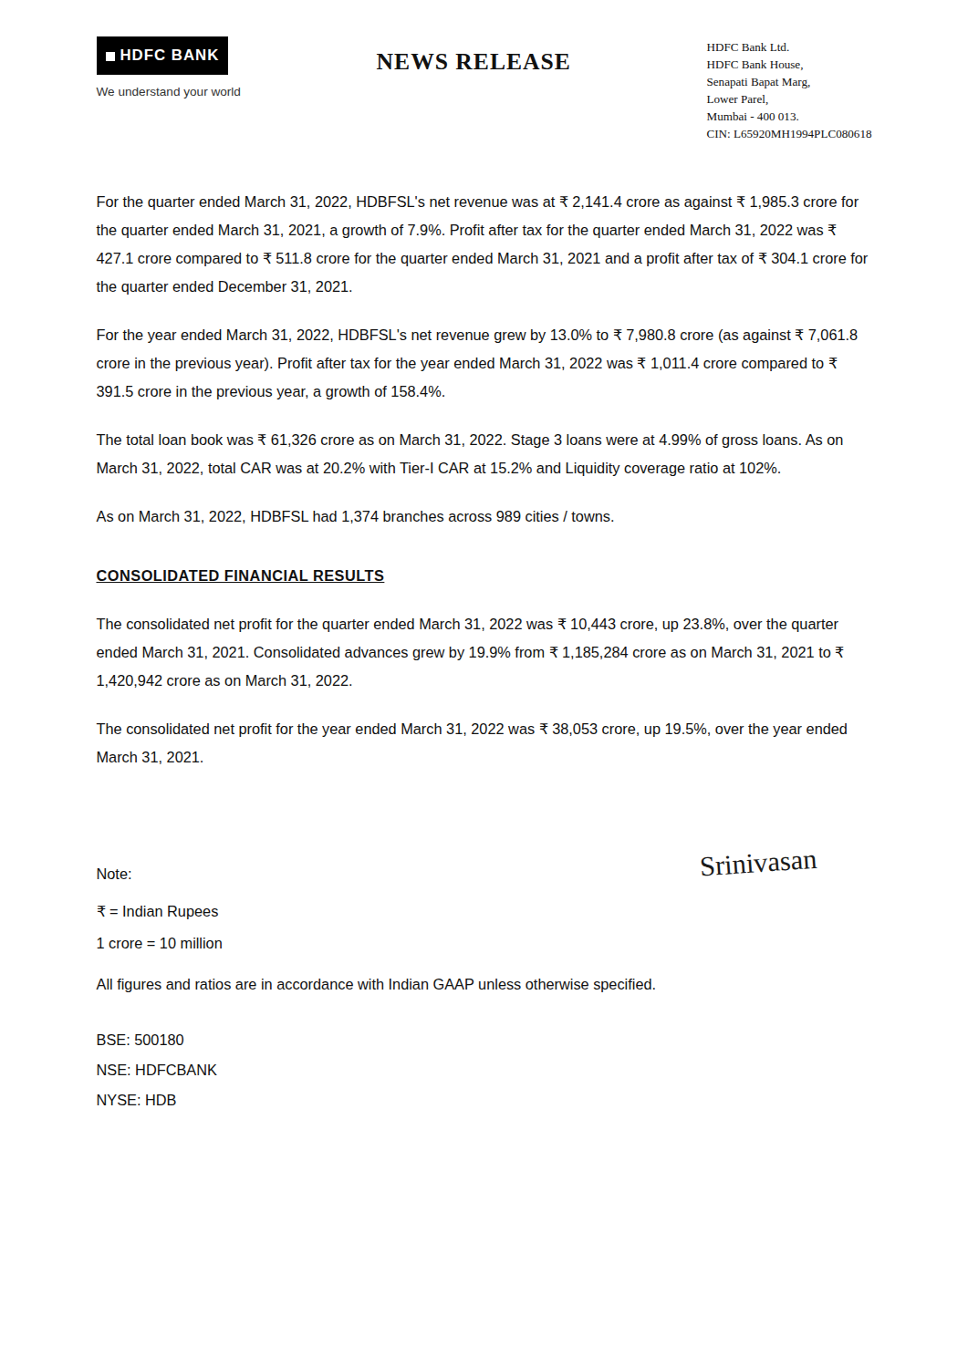HDFC BANK
We understand your world
NEWS RELEASE
HDFC Bank Ltd.
HDFC Bank House,
Senapati Bapat Marg,
Lower Parel,
Mumbai - 400 013.
CIN: L65920MH1994PLC080618
For the quarter ended March 31, 2022, HDBFSL's net revenue was at ₹ 2,141.4 crore as against ₹ 1,985.3 crore for the quarter ended March 31, 2021, a growth of 7.9%. Profit after tax for the quarter ended March 31, 2022 was ₹ 427.1 crore compared to ₹ 511.8 crore for the quarter ended March 31, 2021 and a profit after tax of ₹ 304.1 crore for the quarter ended December 31, 2021.
For the year ended March 31, 2022, HDBFSL's net revenue grew by 13.0% to ₹ 7,980.8 crore (as against ₹ 7,061.8 crore in the previous year). Profit after tax for the year ended March 31, 2022 was ₹ 1,011.4 crore compared to ₹ 391.5 crore in the previous year, a growth of 158.4%.
The total loan book was ₹ 61,326 crore as on March 31, 2022. Stage 3 loans were at 4.99% of gross loans. As on March 31, 2022, total CAR was at 20.2% with Tier-I CAR at 15.2% and Liquidity coverage ratio at 102%.
As on March 31, 2022, HDBFSL had 1,374 branches across 989 cities / towns.
CONSOLIDATED FINANCIAL RESULTS
The consolidated net profit for the quarter ended March 31, 2022 was ₹ 10,443 crore, up 23.8%, over the quarter ended March 31, 2021. Consolidated advances grew by 19.9% from ₹ 1,185,284 crore as on March 31, 2021 to ₹ 1,420,942 crore as on March 31, 2022.
The consolidated net profit for the year ended March 31, 2022 was ₹ 38,053 crore, up 19.5%, over the year ended March 31, 2021.
Note:
Srinivasan
₹ = Indian Rupees
1 crore = 10 million
All figures and ratios are in accordance with Indian GAAP unless otherwise specified.
BSE: 500180
NSE: HDFCBANK
NYSE: HDB